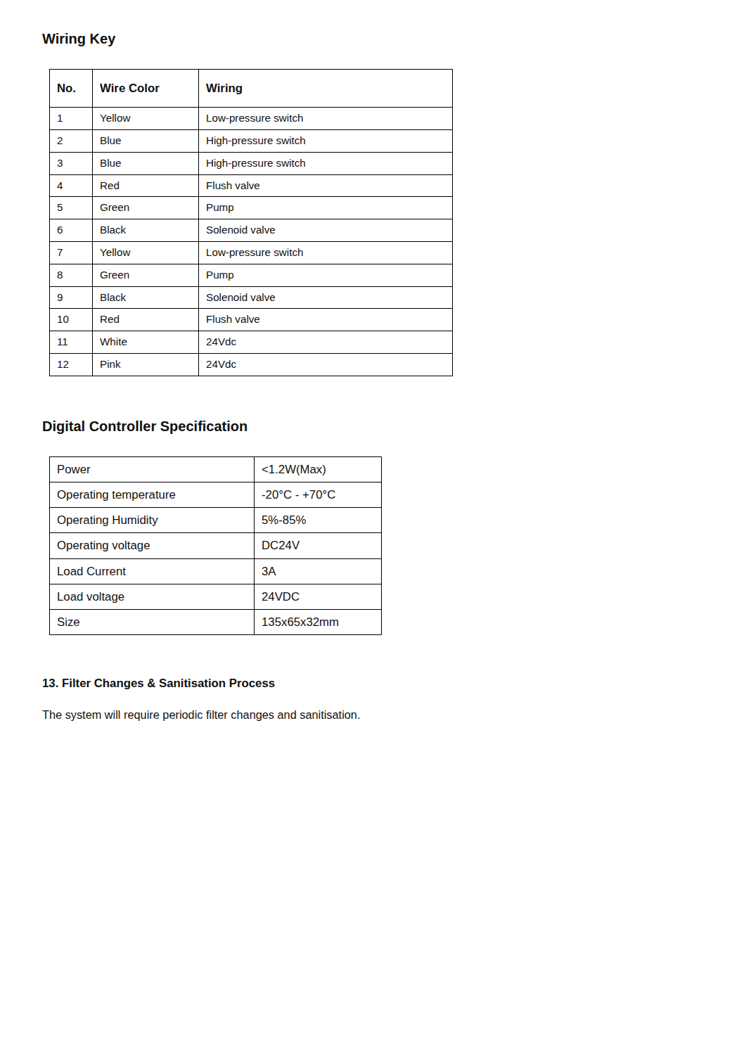Wiring Key
| No. | Wire Color | Wiring |
| --- | --- | --- |
| 1 | Yellow | Low-pressure switch |
| 2 | Blue | High-pressure switch |
| 3 | Blue | High-pressure switch |
| 4 | Red | Flush valve |
| 5 | Green | Pump |
| 6 | Black | Solenoid valve |
| 7 | Yellow | Low-pressure switch |
| 8 | Green | Pump |
| 9 | Black | Solenoid valve |
| 10 | Red | Flush valve |
| 11 | White | 24Vdc |
| 12 | Pink | 24Vdc |
Digital Controller Specification
| Power | <1.2W(Max) |
| Operating temperature | -20°C - +70°C |
| Operating Humidity | 5%-85% |
| Operating voltage | DC24V |
| Load Current | 3A |
| Load voltage | 24VDC |
| Size | 135x65x32mm |
13. Filter Changes & Sanitisation Process
The system will require periodic filter changes and sanitisation.